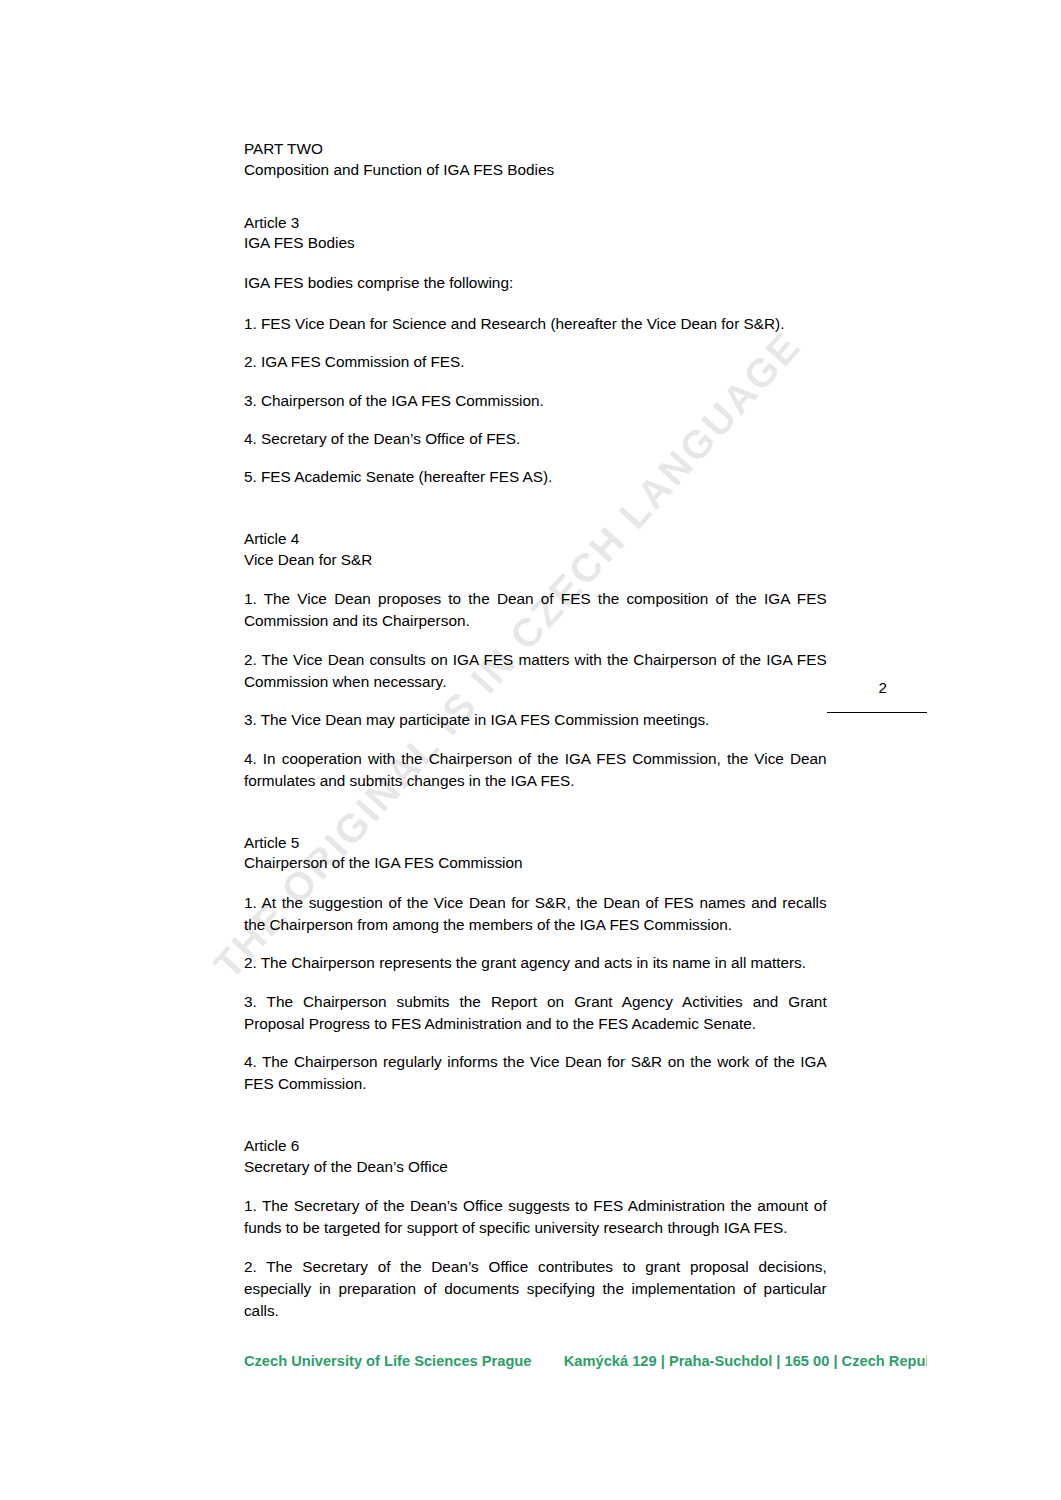THE ORIGINAL IS IN CZECH LANGUAGE
2
PART TWO
Composition and Function of IGA FES Bodies
Article 3
IGA FES Bodies
IGA FES bodies comprise the following:
1. FES Vice Dean for Science and Research (hereafter the Vice Dean for S&R).
2. IGA FES Commission of FES.
3. Chairperson of the IGA FES Commission.
4. Secretary of the Dean’s Office of FES.
5. FES Academic Senate (hereafter FES AS).
Article 4
Vice Dean for S&R
1. The Vice Dean proposes to the Dean of FES the composition of the IGA FES Commission and its Chairperson.
2. The Vice Dean consults on IGA FES matters with the Chairperson of the IGA FES Commission when necessary.
3. The Vice Dean may participate in IGA FES Commission meetings.
4. In cooperation with the Chairperson of the IGA FES Commission, the Vice Dean formulates and submits changes in the IGA FES.
Article 5
Chairperson of the IGA FES Commission
1. At the suggestion of the Vice Dean for S&R, the Dean of FES names and recalls the Chairperson from among the members of the IGA FES Commission.
2. The Chairperson represents the grant agency and acts in its name in all matters.
3. The Chairperson submits the Report on Grant Agency Activities and Grant Proposal Progress to FES Administration and to the FES Academic Senate.
4. The Chairperson regularly informs the Vice Dean for S&R on the work of the IGA FES Commission.
Article 6
Secretary of the Dean’s Office
1. The Secretary of the Dean’s Office suggests to FES Administration the amount of funds to be targeted for support of specific university research through IGA FES.
2. The Secretary of the Dean’s Office contributes to grant proposal decisions, especially in preparation of documents specifying the implementation of particular calls.
Czech University of Life Sciences Prague Kamýcká 129 | Praha-Suchdol | 165 00 | Czech Republic